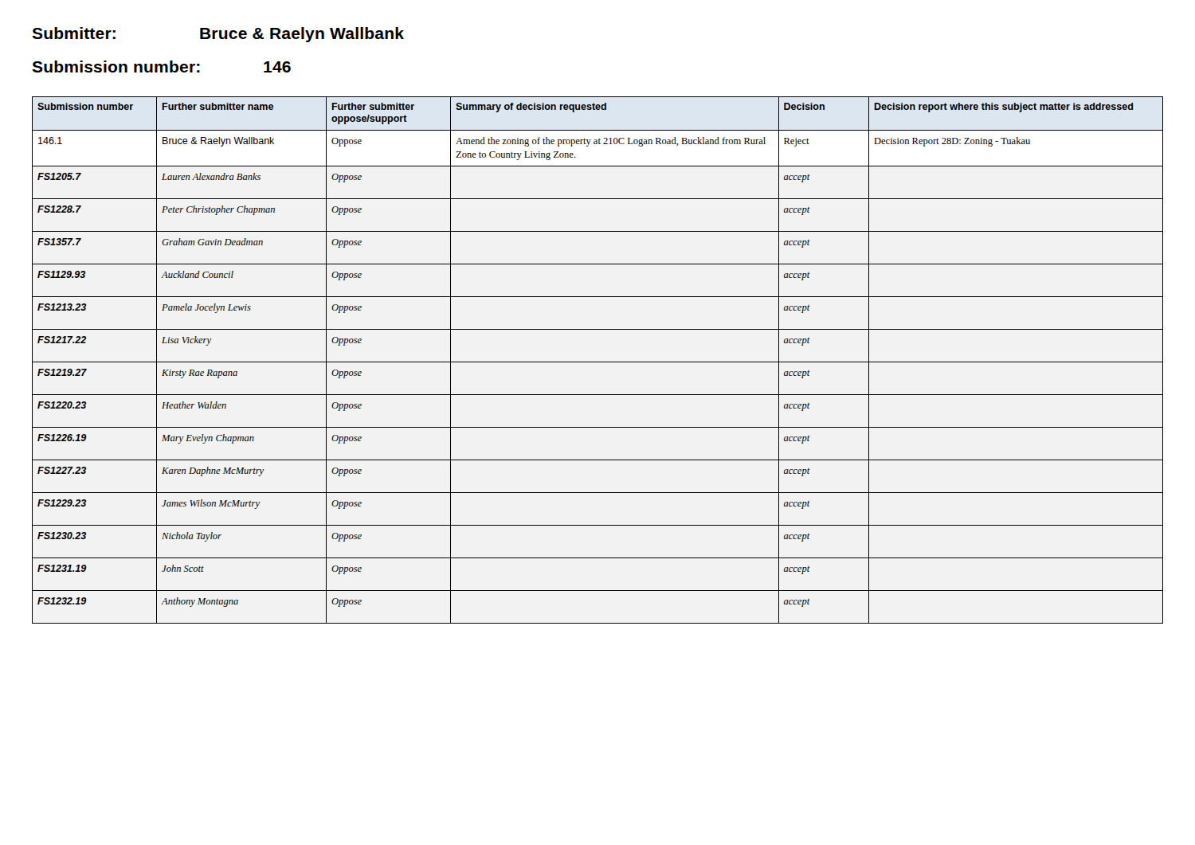Submitter: Bruce & Raelyn Wallbank
Submission number: 146
| Submission number | Further submitter name | Further submitter oppose/support | Summary of decision requested | Decision | Decision report where this subject matter is addressed |
| --- | --- | --- | --- | --- | --- |
| 146.1 | Bruce & Raelyn Wallbank | Oppose | Amend the zoning of the property at 210C Logan Road, Buckland from Rural Zone to Country Living Zone. | Reject | Decision Report 28D: Zoning - Tuakau |
| FS1205.7 | Lauren Alexandra Banks | Oppose | | accept | |
| FS1228.7 | Peter Christopher Chapman | Oppose | | accept | |
| FS1357.7 | Graham Gavin Deadman | Oppose | | accept | |
| FS1129.93 | Auckland Council | Oppose | | accept | |
| FS1213.23 | Pamela Jocelyn Lewis | Oppose | | accept | |
| FS1217.22 | Lisa Vickery | Oppose | | accept | |
| FS1219.27 | Kirsty Rae Rapana | Oppose | | accept | |
| FS1220.23 | Heather Walden | Oppose | | accept | |
| FS1226.19 | Mary Evelyn Chapman | Oppose | | accept | |
| FS1227.23 | Karen Daphne McMurtry | Oppose | | accept | |
| FS1229.23 | James Wilson McMurtry | Oppose | | accept | |
| FS1230.23 | Nichola Taylor | Oppose | | accept | |
| FS1231.19 | John Scott | Oppose | | accept | |
| FS1232.19 | Anthony Montagna | Oppose | | accept | |